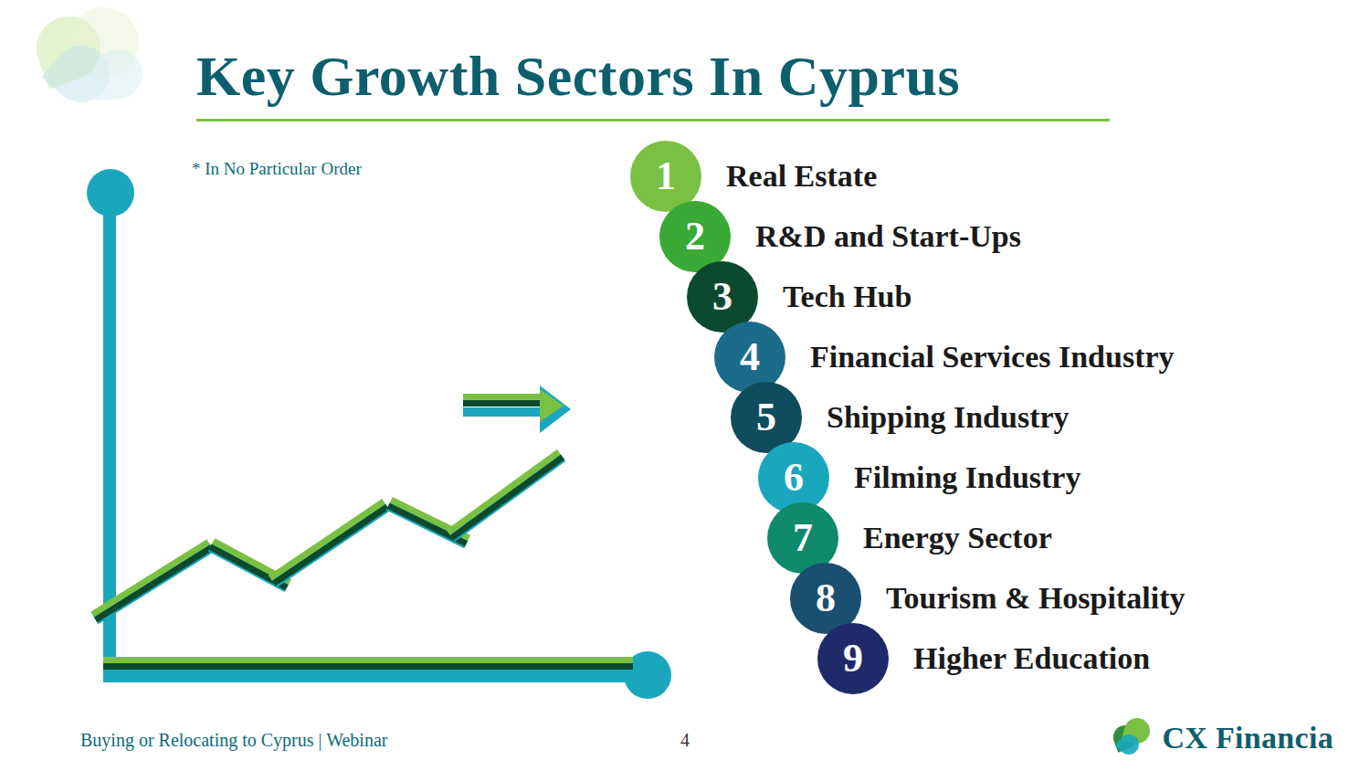Key Growth Sectors In Cyprus
* In No Particular Order
1 Real Estate
2 R&D and Start-Ups
3 Tech Hub
4 Financial Services Industry
5 Shipping Industry
6 Filming Industry
7 Energy Sector
8 Tourism & Hospitality
9 Higher Education
Buying or Relocating to Cyprus | Webinar
4
CX Financia